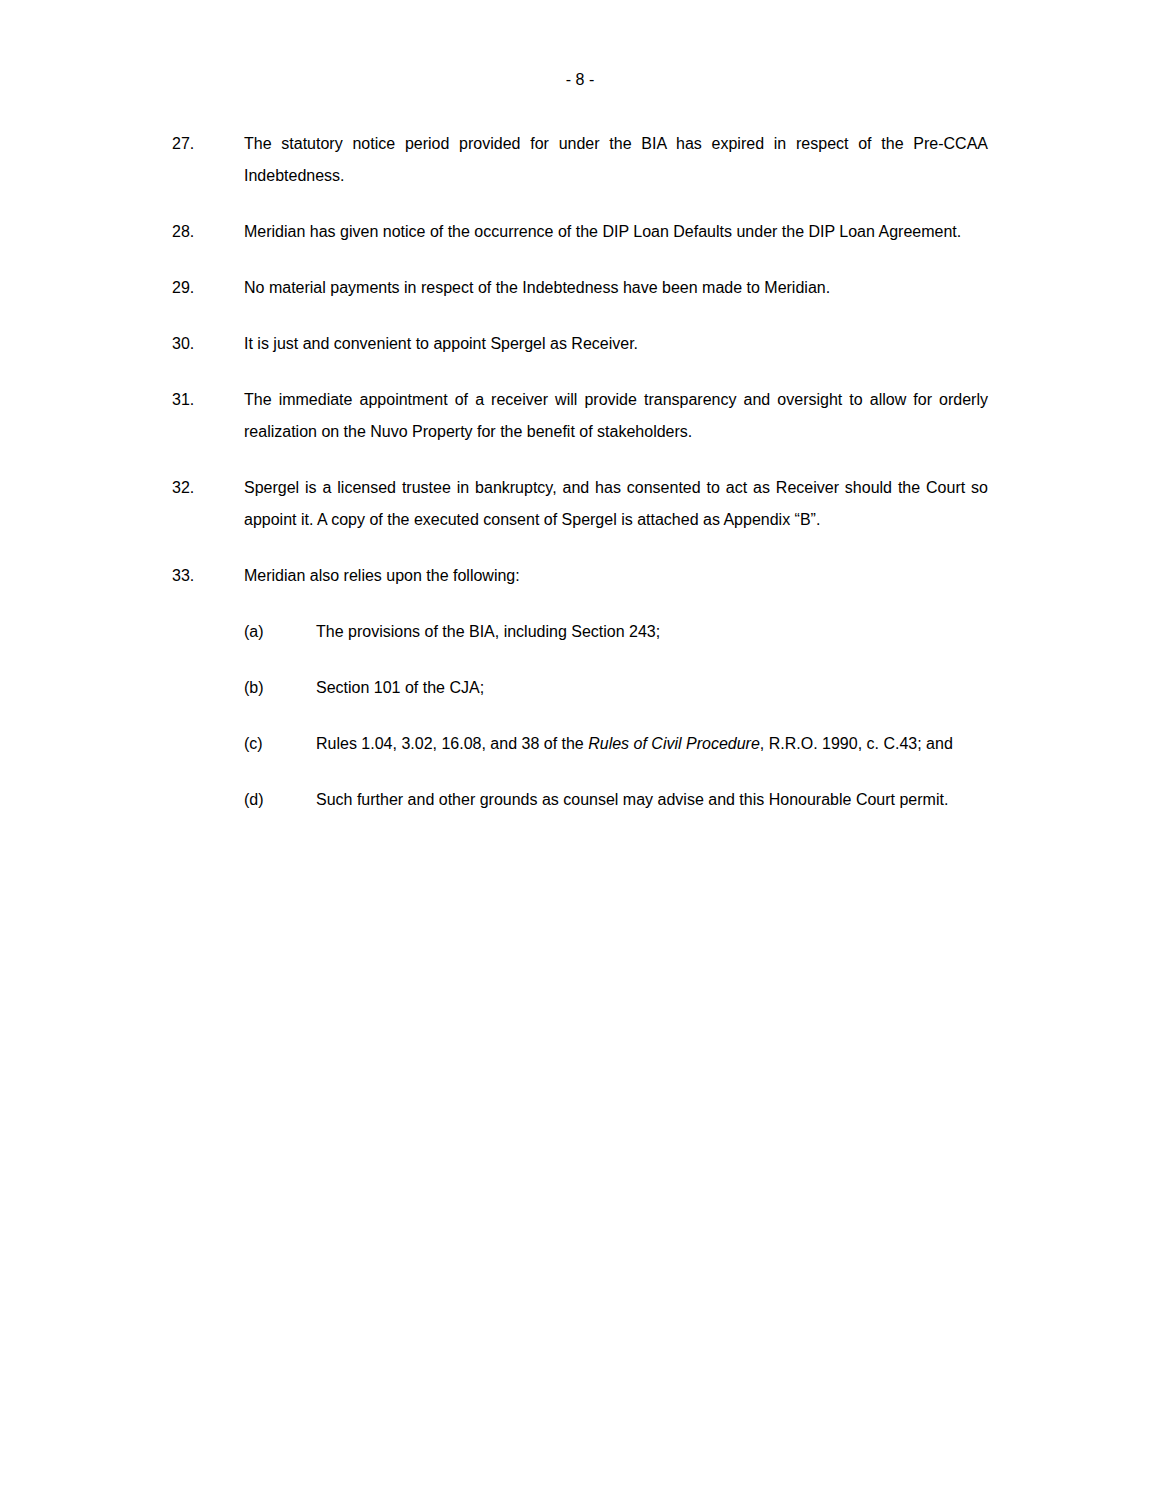- 8 -
The statutory notice period provided for under the BIA has expired in respect of the Pre-CCAA Indebtedness.
Meridian has given notice of the occurrence of the DIP Loan Defaults under the DIP Loan Agreement.
No material payments in respect of the Indebtedness have been made to Meridian.
It is just and convenient to appoint Spergel as Receiver.
The immediate appointment of a receiver will provide transparency and oversight to allow for orderly realization on the Nuvo Property for the benefit of stakeholders.
Spergel is a licensed trustee in bankruptcy, and has consented to act as Receiver should the Court so appoint it. A copy of the executed consent of Spergel is attached as Appendix “B”.
Meridian also relies upon the following:
The provisions of the BIA, including Section 243;
Section 101 of the CJA;
Rules 1.04, 3.02, 16.08, and 38 of the Rules of Civil Procedure, R.R.O. 1990, c. C.43; and
Such further and other grounds as counsel may advise and this Honourable Court permit.